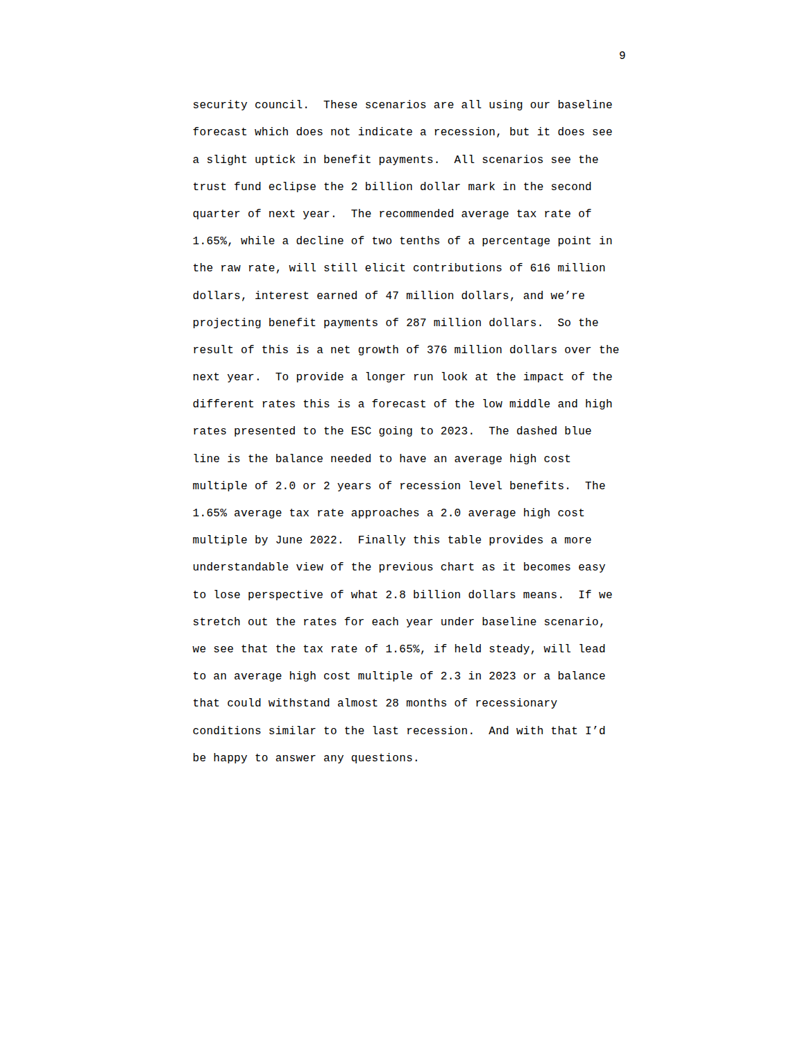9
security council. These scenarios are all using our baseline forecast which does not indicate a recession, but it does see a slight uptick in benefit payments. All scenarios see the trust fund eclipse the 2 billion dollar mark in the second quarter of next year. The recommended average tax rate of 1.65%, while a decline of two tenths of a percentage point in the raw rate, will still elicit contributions of 616 million dollars, interest earned of 47 million dollars, and we’re projecting benefit payments of 287 million dollars. So the result of this is a net growth of 376 million dollars over the next year. To provide a longer run look at the impact of the different rates this is a forecast of the low middle and high rates presented to the ESC going to 2023. The dashed blue line is the balance needed to have an average high cost multiple of 2.0 or 2 years of recession level benefits. The 1.65% average tax rate approaches a 2.0 average high cost multiple by June 2022. Finally this table provides a more understandable view of the previous chart as it becomes easy to lose perspective of what 2.8 billion dollars means. If we stretch out the rates for each year under baseline scenario, we see that the tax rate of 1.65%, if held steady, will lead to an average high cost multiple of 2.3 in 2023 or a balance that could withstand almost 28 months of recessionary conditions similar to the last recession. And with that I’d be happy to answer any questions.